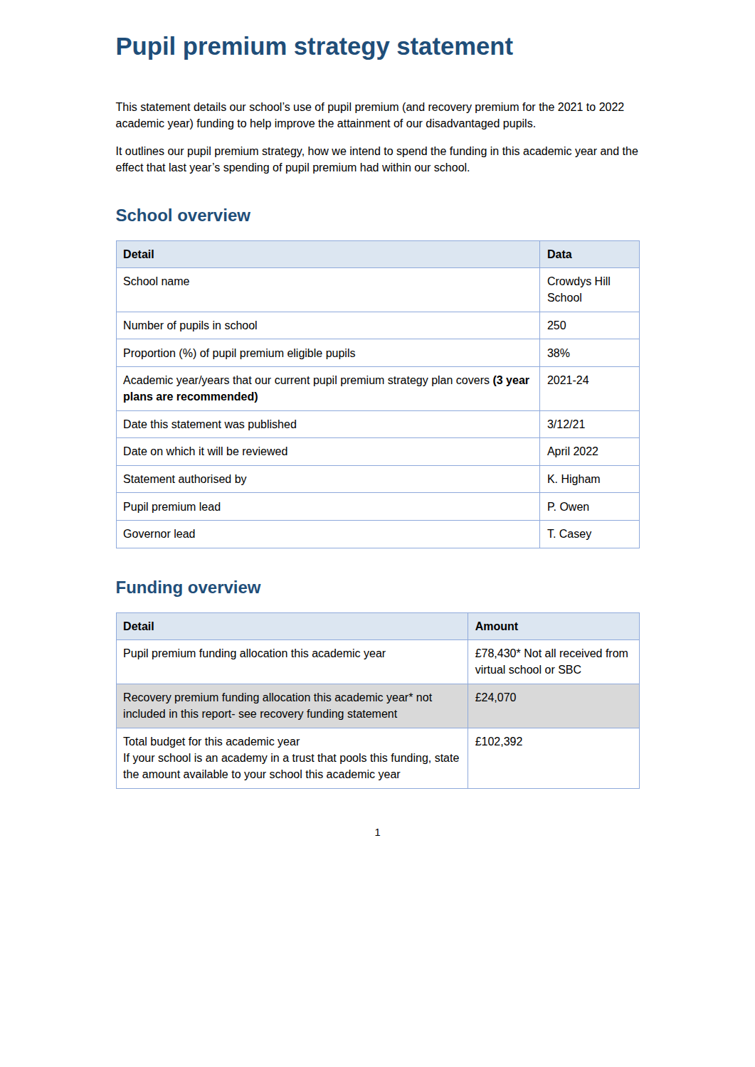Pupil premium strategy statement
This statement details our school’s use of pupil premium (and recovery premium for the 2021 to 2022 academic year) funding to help improve the attainment of our disadvantaged pupils.
It outlines our pupil premium strategy, how we intend to spend the funding in this academic year and the effect that last year’s spending of pupil premium had within our school.
School overview
| Detail | Data |
| --- | --- |
| School name | Crowdys Hill School |
| Number of pupils in school | 250 |
| Proportion (%) of pupil premium eligible pupils | 38% |
| Academic year/years that our current pupil premium strategy plan covers (3 year plans are recommended) | 2021-24 |
| Date this statement was published | 3/12/21 |
| Date on which it will be reviewed | April 2022 |
| Statement authorised by | K. Higham |
| Pupil premium lead | P. Owen |
| Governor lead | T. Casey |
Funding overview
| Detail | Amount |
| --- | --- |
| Pupil premium funding allocation this academic year | £78,430* Not all received from virtual school or SBC |
| Recovery premium funding allocation this academic year* not included in this report- see recovery funding statement | £24,070 |
| Total budget for this academic year If your school is an academy in a trust that pools this funding, state the amount available to your school this academic year | £102,392 |
1